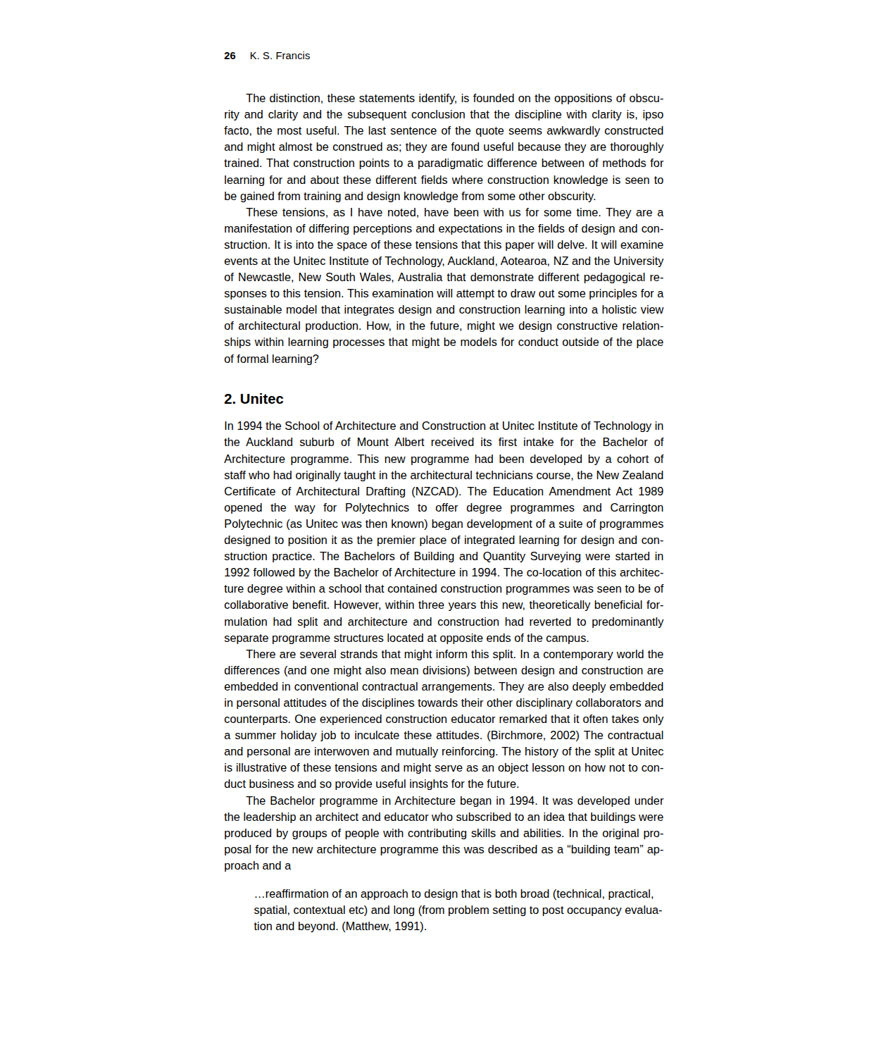26 K. S. Francis
The distinction, these statements identify, is founded on the oppositions of obscurity and clarity and the subsequent conclusion that the discipline with clarity is, ipso facto, the most useful. The last sentence of the quote seems awkwardly constructed and might almost be construed as; they are found useful because they are thoroughly trained. That construction points to a paradigmatic difference between of methods for learning for and about these different fields where construction knowledge is seen to be gained from training and design knowledge from some other obscurity.
These tensions, as I have noted, have been with us for some time. They are a manifestation of differing perceptions and expectations in the fields of design and construction. It is into the space of these tensions that this paper will delve. It will examine events at the Unitec Institute of Technology, Auckland, Aotearoa, NZ and the University of Newcastle, New South Wales, Australia that demonstrate different pedagogical responses to this tension. This examination will attempt to draw out some principles for a sustainable model that integrates design and construction learning into a holistic view of architectural production. How, in the future, might we design constructive relationships within learning processes that might be models for conduct outside of the place of formal learning?
2. Unitec
In 1994 the School of Architecture and Construction at Unitec Institute of Technology in the Auckland suburb of Mount Albert received its first intake for the Bachelor of Architecture programme. This new programme had been developed by a cohort of staff who had originally taught in the architectural technicians course, the New Zealand Certificate of Architectural Drafting (NZCAD). The Education Amendment Act 1989 opened the way for Polytechnics to offer degree programmes and Carrington Polytechnic (as Unitec was then known) began development of a suite of programmes designed to position it as the premier place of integrated learning for design and construction practice. The Bachelors of Building and Quantity Surveying were started in 1992 followed by the Bachelor of Architecture in 1994. The co-location of this architecture degree within a school that contained construction programmes was seen to be of collaborative benefit. However, within three years this new, theoretically beneficial formulation had split and architecture and construction had reverted to predominantly separate programme structures located at opposite ends of the campus.
There are several strands that might inform this split. In a contemporary world the differences (and one might also mean divisions) between design and construction are embedded in conventional contractual arrangements. They are also deeply embedded in personal attitudes of the disciplines towards their other disciplinary collaborators and counterparts. One experienced construction educator remarked that it often takes only a summer holiday job to inculcate these attitudes. (Birchmore, 2002) The contractual and personal are interwoven and mutually reinforcing. The history of the split at Unitec is illustrative of these tensions and might serve as an object lesson on how not to conduct business and so provide useful insights for the future.
The Bachelor programme in Architecture began in 1994. It was developed under the leadership an architect and educator who subscribed to an idea that buildings were produced by groups of people with contributing skills and abilities. In the original proposal for the new architecture programme this was described as a “building team” approach and a
…reaffirmation of an approach to design that is both broad (technical, practical, spatial, contextual etc) and long (from problem setting to post occupancy evaluation and beyond. (Matthew, 1991).